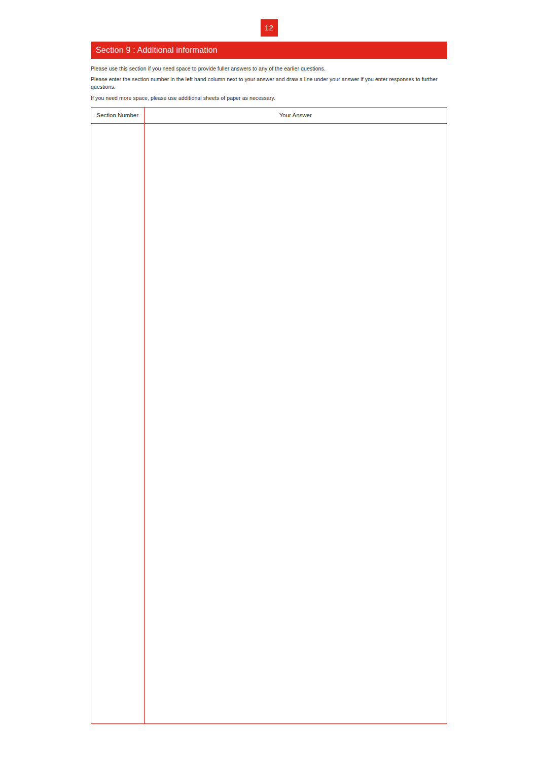12
Section 9 : Additional information
Please use this section if you need space to provide fuller answers to any of the earlier questions.
Please enter the section number in the left hand column next to your answer and draw a line under your answer if you enter responses to further questions.
If you need more space, please use additional sheets of paper as necessary.
| Section Number | Your Answer |
| --- | --- |